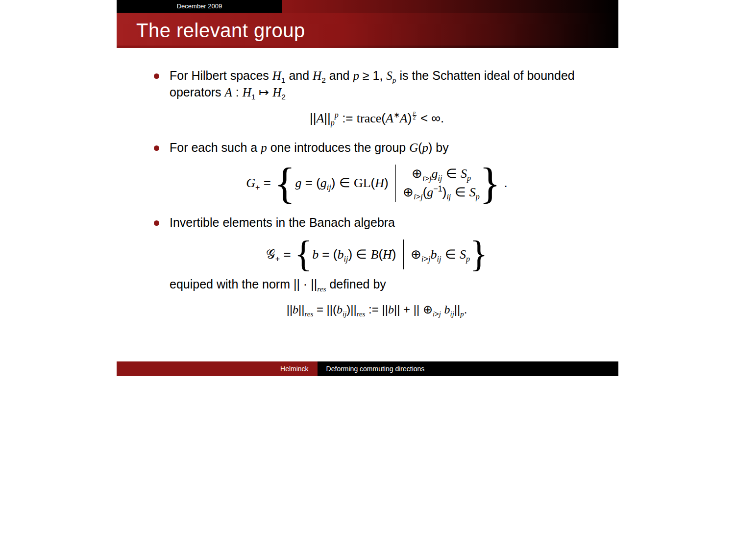December 2009
The relevant group
For Hilbert spaces H1 and H2 and p ≥ 1, Sp is the Schatten ideal of bounded operators A : H1 ↦ H2
||A||pp := trace(A∗A)p 2 < ∞.
For each such a p one introduces the group G(p) by
G+ = { g = (gij) ∈ GL(H)
⊕i>jgij ∈ Sp
⊕i>j(g−1)ij ∈ Sp
} .
Invertible elements in the Banach algebra
𝒢+ = { b = (bij) ∈ B(H) ⊕i>jbij ∈ Sp }
equiped with the norm || · ||res defined by
||b||res = ||(bij)||res := ||b|| + || ⊕i>j bij||p.
Helminck
Deforming commuting directions